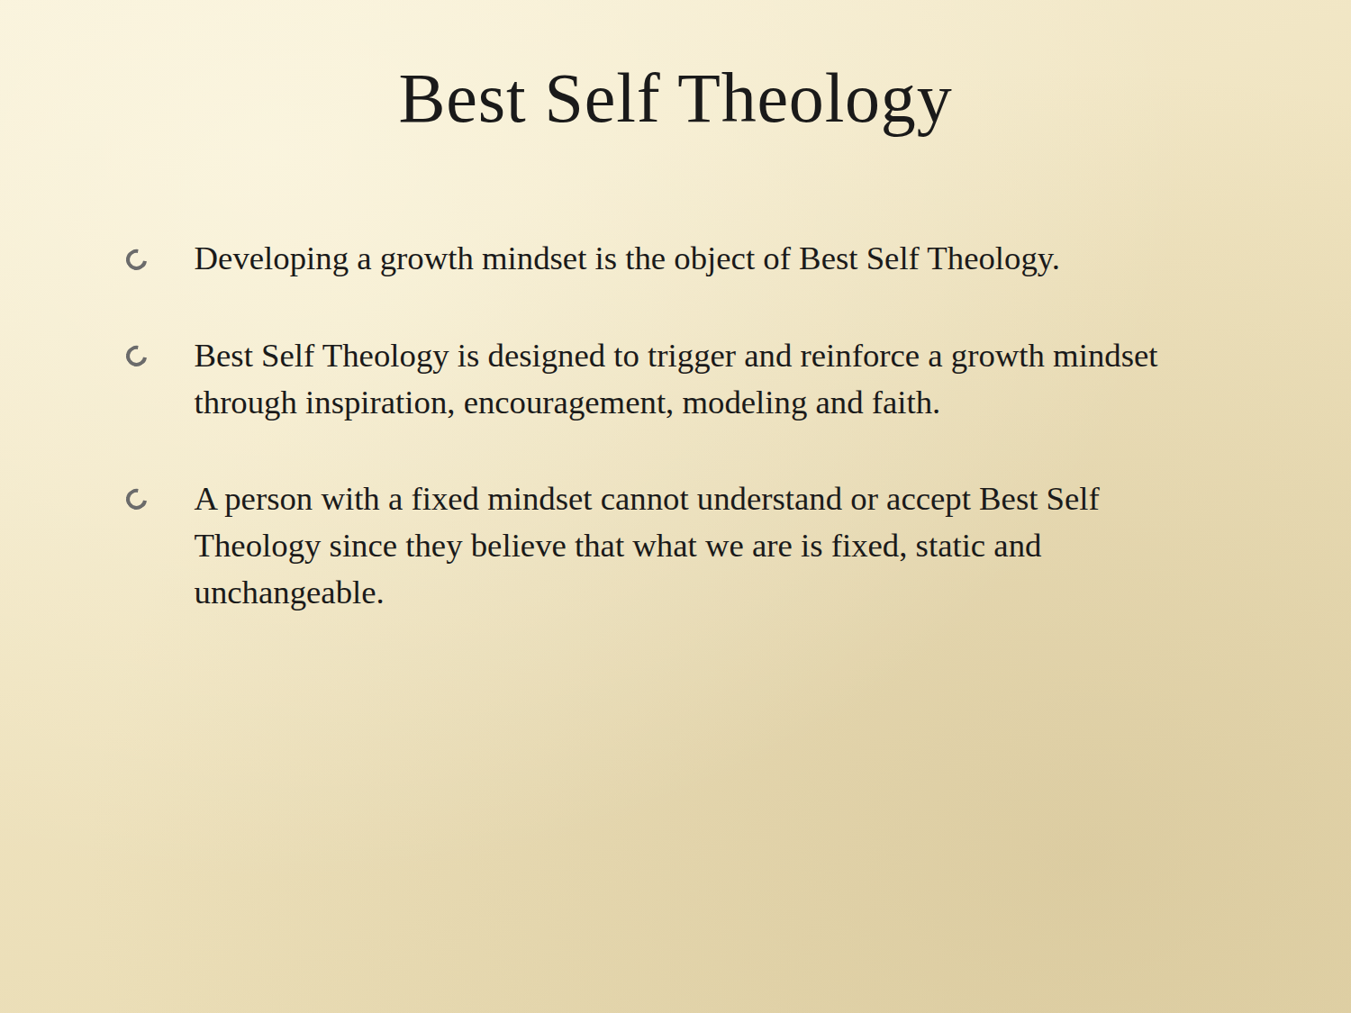Best Self Theology
Developing a growth mindset is the object of Best Self Theology.
Best Self Theology is designed to trigger and reinforce a growth mindset through inspiration, encouragement, modeling and faith.
A person with a fixed mindset cannot understand or accept Best Self Theology since they believe that what we are is fixed, static and unchangeable.